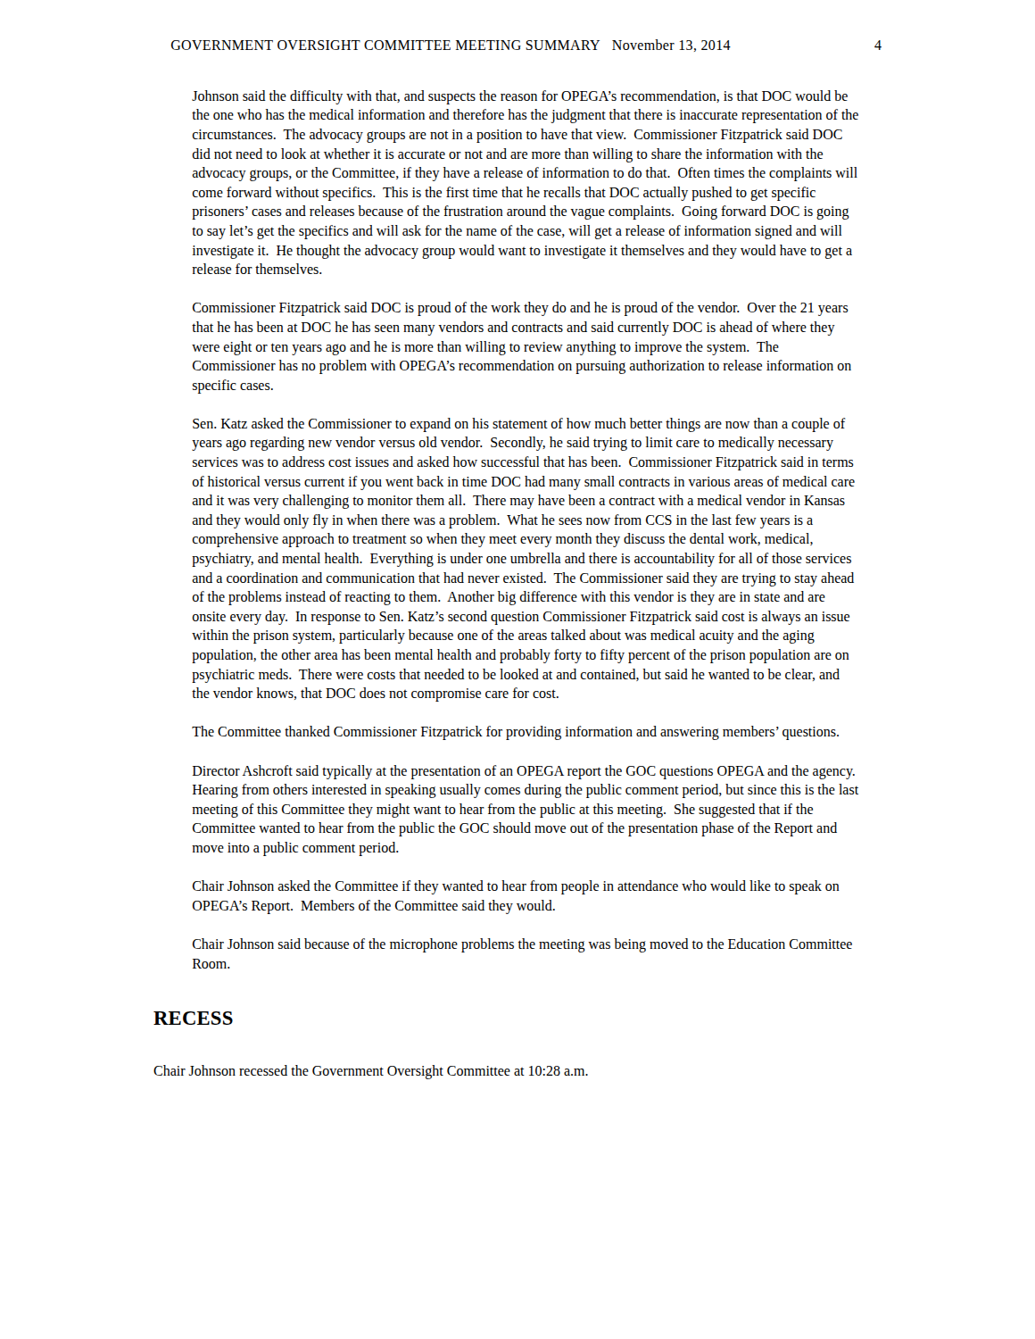GOVERNMENT OVERSIGHT COMMITTEE MEETING SUMMARY November 13, 2014 4
Johnson said the difficulty with that, and suspects the reason for OPEGA’s recommendation, is that DOC would be the one who has the medical information and therefore has the judgment that there is inaccurate representation of the circumstances. The advocacy groups are not in a position to have that view. Commissioner Fitzpatrick said DOC did not need to look at whether it is accurate or not and are more than willing to share the information with the advocacy groups, or the Committee, if they have a release of information to do that. Often times the complaints will come forward without specifics. This is the first time that he recalls that DOC actually pushed to get specific prisoners’ cases and releases because of the frustration around the vague complaints. Going forward DOC is going to say let’s get the specifics and will ask for the name of the case, will get a release of information signed and will investigate it. He thought the advocacy group would want to investigate it themselves and they would have to get a release for themselves.
Commissioner Fitzpatrick said DOC is proud of the work they do and he is proud of the vendor. Over the 21 years that he has been at DOC he has seen many vendors and contracts and said currently DOC is ahead of where they were eight or ten years ago and he is more than willing to review anything to improve the system. The Commissioner has no problem with OPEGA’s recommendation on pursuing authorization to release information on specific cases.
Sen. Katz asked the Commissioner to expand on his statement of how much better things are now than a couple of years ago regarding new vendor versus old vendor. Secondly, he said trying to limit care to medically necessary services was to address cost issues and asked how successful that has been. Commissioner Fitzpatrick said in terms of historical versus current if you went back in time DOC had many small contracts in various areas of medical care and it was very challenging to monitor them all. There may have been a contract with a medical vendor in Kansas and they would only fly in when there was a problem. What he sees now from CCS in the last few years is a comprehensive approach to treatment so when they meet every month they discuss the dental work, medical, psychiatry, and mental health. Everything is under one umbrella and there is accountability for all of those services and a coordination and communication that had never existed. The Commissioner said they are trying to stay ahead of the problems instead of reacting to them. Another big difference with this vendor is they are in state and are onsite every day. In response to Sen. Katz’s second question Commissioner Fitzpatrick said cost is always an issue within the prison system, particularly because one of the areas talked about was medical acuity and the aging population, the other area has been mental health and probably forty to fifty percent of the prison population are on psychiatric meds. There were costs that needed to be looked at and contained, but said he wanted to be clear, and the vendor knows, that DOC does not compromise care for cost.
The Committee thanked Commissioner Fitzpatrick for providing information and answering members’ questions.
Director Ashcroft said typically at the presentation of an OPEGA report the GOC questions OPEGA and the agency. Hearing from others interested in speaking usually comes during the public comment period, but since this is the last meeting of this Committee they might want to hear from the public at this meeting. She suggested that if the Committee wanted to hear from the public the GOC should move out of the presentation phase of the Report and move into a public comment period.
Chair Johnson asked the Committee if they wanted to hear from people in attendance who would like to speak on OPEGA’s Report. Members of the Committee said they would.
Chair Johnson said because of the microphone problems the meeting was being moved to the Education Committee Room.
RECESS
Chair Johnson recessed the Government Oversight Committee at 10:28 a.m.